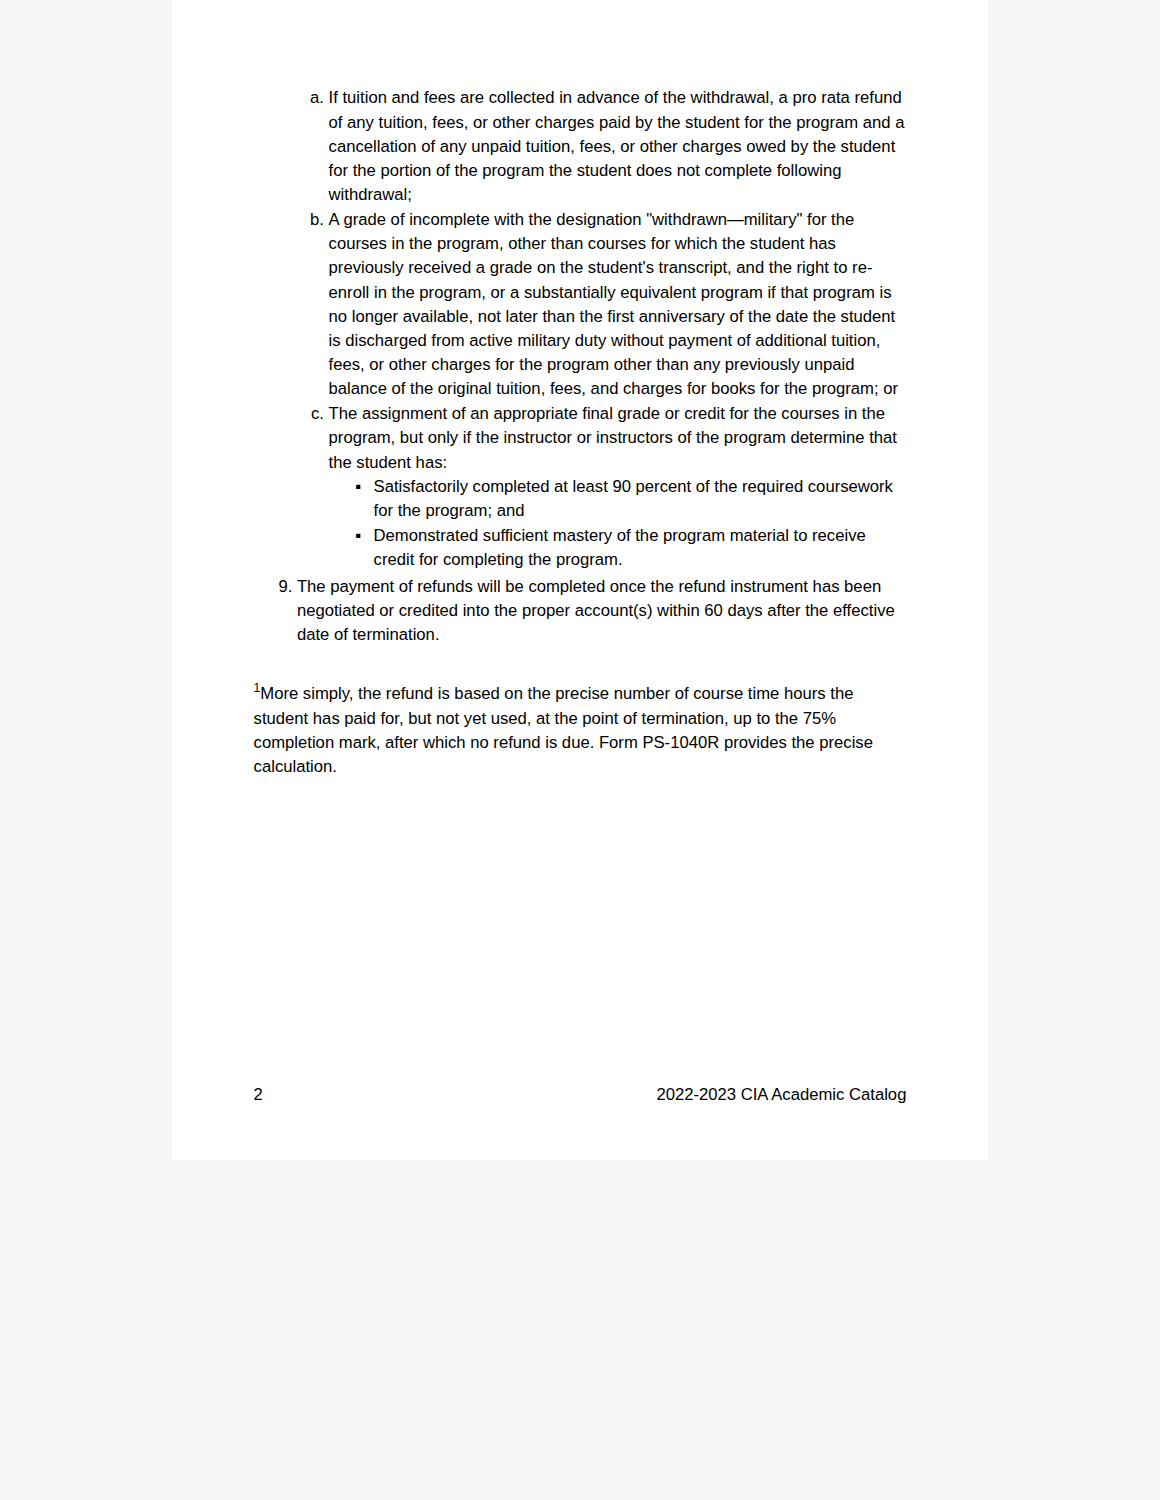If tuition and fees are collected in advance of the withdrawal, a pro rata refund of any tuition, fees, or other charges paid by the student for the program and a cancellation of any unpaid tuition, fees, or other charges owed by the student for the portion of the program the student does not complete following withdrawal;
A grade of incomplete with the designation "withdrawn—military" for the courses in the program, other than courses for which the student has previously received a grade on the student's transcript, and the right to re-enroll in the program, or a substantially equivalent program if that program is no longer available, not later than the first anniversary of the date the student is discharged from active military duty without payment of additional tuition, fees, or other charges for the program other than any previously unpaid balance of the original tuition, fees, and charges for books for the program; or
The assignment of an appropriate final grade or credit for the courses in the program, but only if the instructor or instructors of the program determine that the student has:
Satisfactorily completed at least 90 percent of the required coursework for the program; and
Demonstrated sufficient mastery of the program material to receive credit for completing the program.
The payment of refunds will be completed once the refund instrument has been negotiated or credited into the proper account(s) within 60 days after the effective date of termination.
1More simply, the refund is based on the precise number of course time hours the student has paid for, but not yet used, at the point of termination, up to the 75% completion mark, after which no refund is due. Form PS-1040R provides the precise calculation.
2
2022-2023 CIA Academic Catalog